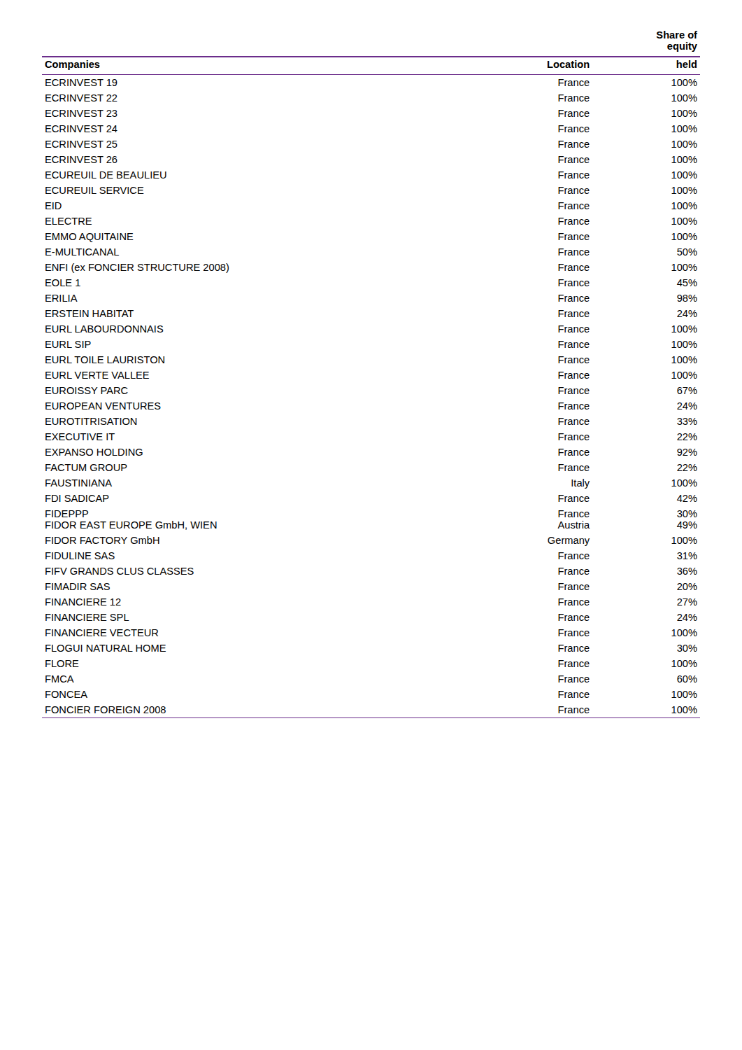| | | Share of equity |
| --- | --- | --- |
| Companies | Location | held |
| ECRINVEST 19 | France | 100% |
| ECRINVEST 22 | France | 100% |
| ECRINVEST 23 | France | 100% |
| ECRINVEST 24 | France | 100% |
| ECRINVEST 25 | France | 100% |
| ECRINVEST 26 | France | 100% |
| ECUREUIL DE BEAULIEU | France | 100% |
| ECUREUIL SERVICE | France | 100% |
| EID | France | 100% |
| ELECTRE | France | 100% |
| EMMO AQUITAINE | France | 100% |
| E-MULTICANAL | France | 50% |
| ENFI (ex FONCIER STRUCTURE 2008) | France | 100% |
| EOLE 1 | France | 45% |
| ERILIA | France | 98% |
| ERSTEIN HABITAT | France | 24% |
| EURL LABOURDONNAIS | France | 100% |
| EURL SIP | France | 100% |
| EURL TOILE LAURISTON | France | 100% |
| EURL VERTE VALLEE | France | 100% |
| EUROISSY PARC | France | 67% |
| EUROPEAN VENTURES | France | 24% |
| EUROTITRISATION | France | 33% |
| EXECUTIVE IT | France | 22% |
| EXPANSO HOLDING | France | 92% |
| FACTUM GROUP | France | 22% |
| FAUSTINIANA | Italy | 100% |
| FDI SADICAP | France | 42% |
| FIDEPPP FIDOR EAST EUROPE GmbH, WIEN | France Austria | 30% 49% |
| FIDOR FACTORY GmbH | Germany | 100% |
| FIDULINE SAS | France | 31% |
| FIFV GRANDS CLUS CLASSES | France | 36% |
| FIMADIR SAS | France | 20% |
| FINANCIERE 12 | France | 27% |
| FINANCIERE SPL | France | 24% |
| FINANCIERE VECTEUR | France | 100% |
| FLOGUI NATURAL HOME | France | 30% |
| FLORE | France | 100% |
| FMCA | France | 60% |
| FONCEA | France | 100% |
| FONCIER FOREIGN 2008 | France | 100% |